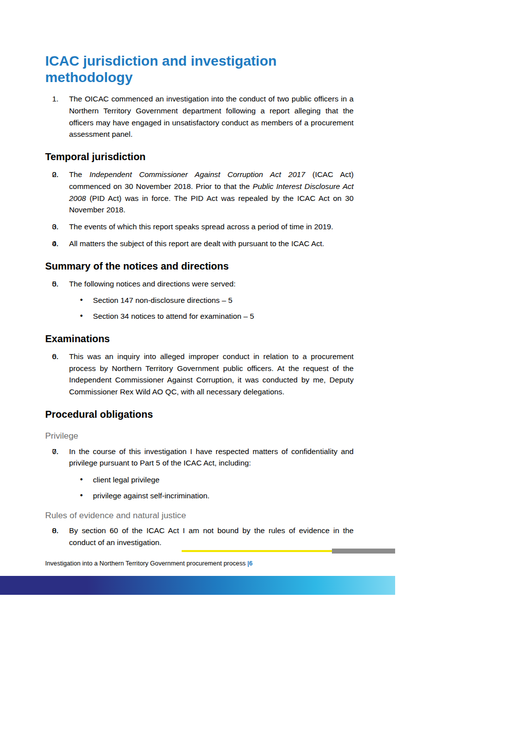ICAC jurisdiction and investigation methodology
The OICAC commenced an investigation into the conduct of two public officers in a Northern Territory Government department following a report alleging that the officers may have engaged in unsatisfactory conduct as members of a procurement assessment panel.
Temporal jurisdiction
2. The Independent Commissioner Against Corruption Act 2017 (ICAC Act) commenced on 30 November 2018. Prior to that the Public Interest Disclosure Act 2008 (PID Act) was in force. The PID Act was repealed by the ICAC Act on 30 November 2018.
3. The events of which this report speaks spread across a period of time in 2019.
4. All matters the subject of this report are dealt with pursuant to the ICAC Act.
Summary of the notices and directions
5. The following notices and directions were served:
Section 147 non-disclosure directions – 5
Section 34 notices to attend for examination – 5
Examinations
6. This was an inquiry into alleged improper conduct in relation to a procurement process by Northern Territory Government public officers. At the request of the Independent Commissioner Against Corruption, it was conducted by me, Deputy Commissioner Rex Wild AO QC, with all necessary delegations.
Procedural obligations
Privilege
7. In the course of this investigation I have respected matters of confidentiality and privilege pursuant to Part 5 of the ICAC Act, including:
client legal privilege
privilege against self-incrimination.
Rules of evidence and natural justice
8. By section 60 of the ICAC Act I am not bound by the rules of evidence in the conduct of an investigation.
Investigation into a Northern Territory Government procurement process |6